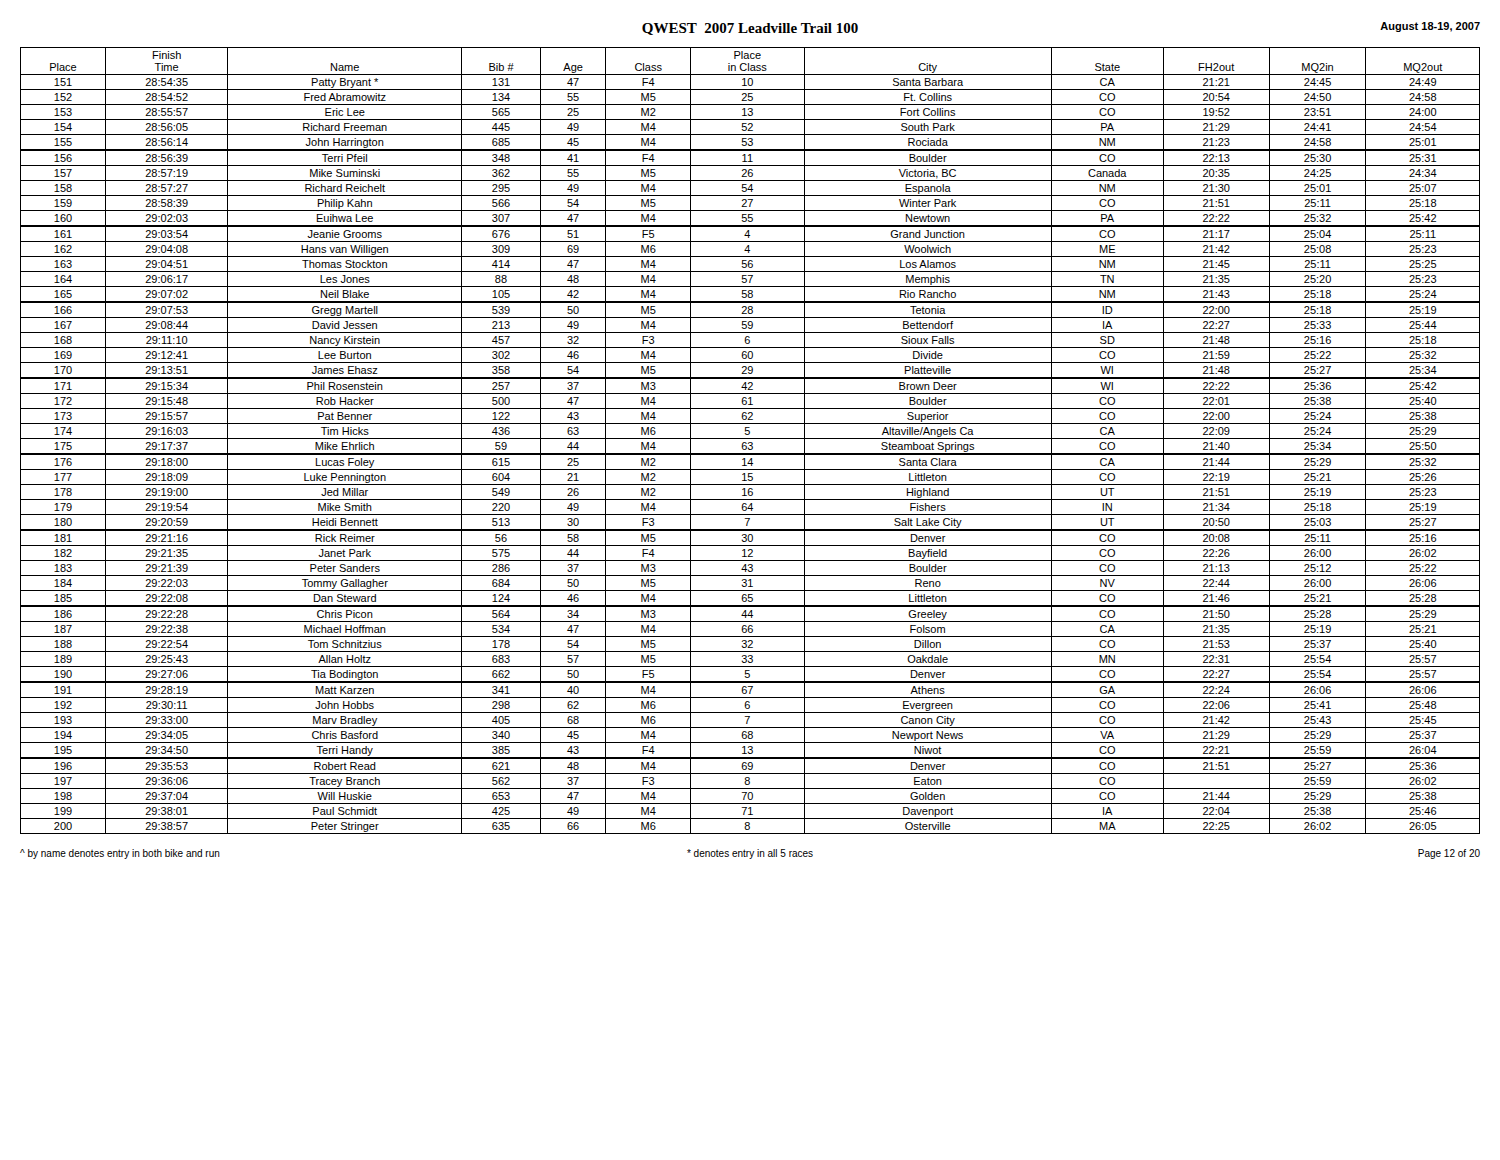August 18-19, 2007
QWEST 2007 Leadville Trail 100
| Place | Finish Time | Name | Bib # | Age | Class | Place in Class | City | State | FH2out | MQ2in | MQ2out |
| --- | --- | --- | --- | --- | --- | --- | --- | --- | --- | --- | --- |
| 151 | 28:54:35 | Patty Bryant * | 131 | 47 | F4 | 10 | Santa Barbara | CA | 21:21 | 24:45 | 24:49 |
| 152 | 28:54:52 | Fred Abramowitz | 134 | 55 | M5 | 25 | Ft. Collins | CO | 20:54 | 24:50 | 24:58 |
| 153 | 28:55:57 | Eric Lee | 565 | 25 | M2 | 13 | Fort Collins | CO | 19:52 | 23:51 | 24:00 |
| 154 | 28:56:05 | Richard Freeman | 445 | 49 | M4 | 52 | South Park | PA | 21:29 | 24:41 | 24:54 |
| 155 | 28:56:14 | John Harrington | 685 | 45 | M4 | 53 | Rociada | NM | 21:23 | 24:58 | 25:01 |
| 156 | 28:56:39 | Terri Pfeil | 348 | 41 | F4 | 11 | Boulder | CO | 22:13 | 25:30 | 25:31 |
| 157 | 28:57:19 | Mike Suminski | 362 | 55 | M5 | 26 | Victoria, BC | Canada | 20:35 | 24:25 | 24:34 |
| 158 | 28:57:27 | Richard Reichelt | 295 | 49 | M4 | 54 | Espanola | NM | 21:30 | 25:01 | 25:07 |
| 159 | 28:58:39 | Philip Kahn | 566 | 54 | M5 | 27 | Winter Park | CO | 21:51 | 25:11 | 25:18 |
| 160 | 29:02:03 | Euihwa Lee | 307 | 47 | M4 | 55 | Newtown | PA | 22:22 | 25:32 | 25:42 |
| 161 | 29:03:54 | Jeanie Grooms | 676 | 51 | F5 | 4 | Grand Junction | CO | 21:17 | 25:04 | 25:11 |
| 162 | 29:04:08 | Hans van Willigen | 309 | 69 | M6 | 4 | Woolwich | ME | 21:42 | 25:08 | 25:23 |
| 163 | 29:04:51 | Thomas Stockton | 414 | 47 | M4 | 56 | Los Alamos | NM | 21:45 | 25:11 | 25:25 |
| 164 | 29:06:17 | Les Jones | 88 | 48 | M4 | 57 | Memphis | TN | 21:35 | 25:20 | 25:23 |
| 165 | 29:07:02 | Neil Blake | 105 | 42 | M4 | 58 | Rio Rancho | NM | 21:43 | 25:18 | 25:24 |
| 166 | 29:07:53 | Gregg Martell | 539 | 50 | M5 | 28 | Tetonia | ID | 22:00 | 25:18 | 25:19 |
| 167 | 29:08:44 | David Jessen | 213 | 49 | M4 | 59 | Bettendorf | IA | 22:27 | 25:33 | 25:44 |
| 168 | 29:11:10 | Nancy Kirstein | 457 | 32 | F3 | 6 | Sioux Falls | SD | 21:48 | 25:16 | 25:18 |
| 169 | 29:12:41 | Lee Burton | 302 | 46 | M4 | 60 | Divide | CO | 21:59 | 25:22 | 25:32 |
| 170 | 29:13:51 | James Ehasz | 358 | 54 | M5 | 29 | Platteville | WI | 21:48 | 25:27 | 25:34 |
| 171 | 29:15:34 | Phil Rosenstein | 257 | 37 | M3 | 42 | Brown Deer | WI | 22:22 | 25:36 | 25:42 |
| 172 | 29:15:48 | Rob Hacker | 500 | 47 | M4 | 61 | Boulder | CO | 22:01 | 25:38 | 25:40 |
| 173 | 29:15:57 | Pat Benner | 122 | 43 | M4 | 62 | Superior | CO | 22:00 | 25:24 | 25:38 |
| 174 | 29:16:03 | Tim Hicks | 436 | 63 | M6 | 5 | Altaville/Angels Ca | CA | 22:09 | 25:24 | 25:29 |
| 175 | 29:17:37 | Mike Ehrlich | 59 | 44 | M4 | 63 | Steamboat Springs | CO | 21:40 | 25:34 | 25:50 |
| 176 | 29:18:00 | Lucas Foley | 615 | 25 | M2 | 14 | Santa Clara | CA | 21:44 | 25:29 | 25:32 |
| 177 | 29:18:09 | Luke Pennington | 604 | 21 | M2 | 15 | Littleton | CO | 22:19 | 25:21 | 25:26 |
| 178 | 29:19:00 | Jed Millar | 549 | 26 | M2 | 16 | Highland | UT | 21:51 | 25:19 | 25:23 |
| 179 | 29:19:54 | Mike Smith | 220 | 49 | M4 | 64 | Fishers | IN | 21:34 | 25:18 | 25:19 |
| 180 | 29:20:59 | Heidi Bennett | 513 | 30 | F3 | 7 | Salt Lake City | UT | 20:50 | 25:03 | 25:27 |
| 181 | 29:21:16 | Rick Reimer | 56 | 58 | M5 | 30 | Denver | CO | 20:08 | 25:11 | 25:16 |
| 182 | 29:21:35 | Janet Park | 575 | 44 | F4 | 12 | Bayfield | CO | 22:26 | 26:00 | 26:02 |
| 183 | 29:21:39 | Peter Sanders | 286 | 37 | M3 | 43 | Boulder | CO | 21:13 | 25:12 | 25:22 |
| 184 | 29:22:03 | Tommy Gallagher | 684 | 50 | M5 | 31 | Reno | NV | 22:44 | 26:00 | 26:06 |
| 185 | 29:22:08 | Dan Steward | 124 | 46 | M4 | 65 | Littleton | CO | 21:46 | 25:21 | 25:28 |
| 186 | 29:22:28 | Chris Picon | 564 | 34 | M3 | 44 | Greeley | CO | 21:50 | 25:28 | 25:29 |
| 187 | 29:22:38 | Michael Hoffman | 534 | 47 | M4 | 66 | Folsom | CA | 21:35 | 25:19 | 25:21 |
| 188 | 29:22:54 | Tom Schnitzius | 178 | 54 | M5 | 32 | Dillon | CO | 21:53 | 25:37 | 25:40 |
| 189 | 29:25:43 | Allan Holtz | 683 | 57 | M5 | 33 | Oakdale | MN | 22:31 | 25:54 | 25:57 |
| 190 | 29:27:06 | Tia Bodington | 662 | 50 | F5 | 5 | Denver | CO | 22:27 | 25:54 | 25:57 |
| 191 | 29:28:19 | Matt Karzen | 341 | 40 | M4 | 67 | Athens | GA | 22:24 | 26:06 | 26:06 |
| 192 | 29:30:11 | John Hobbs | 298 | 62 | M6 | 6 | Evergreen | CO | 22:06 | 25:41 | 25:48 |
| 193 | 29:33:00 | Marv Bradley | 405 | 68 | M6 | 7 | Canon City | CO | 21:42 | 25:43 | 25:45 |
| 194 | 29:34:05 | Chris Basford | 340 | 45 | M4 | 68 | Newport News | VA | 21:29 | 25:29 | 25:37 |
| 195 | 29:34:50 | Terri Handy | 385 | 43 | F4 | 13 | Niwot | CO | 22:21 | 25:59 | 26:04 |
| 196 | 29:35:53 | Robert Read | 621 | 48 | M4 | 69 | Denver | CO | 21:51 | 25:27 | 25:36 |
| 197 | 29:36:06 | Tracey Branch | 562 | 37 | F3 | 8 | Eaton | CO | | 25:59 | 26:02 |
| 198 | 29:37:04 | Will Huskie | 653 | 47 | M4 | 70 | Golden | CO | 21:44 | 25:29 | 25:38 |
| 199 | 29:38:01 | Paul Schmidt | 425 | 49 | M4 | 71 | Davenport | IA | 22:04 | 25:38 | 25:46 |
| 200 | 29:38:57 | Peter Stringer | 635 | 66 | M6 | 8 | Osterville | MA | 22:25 | 26:02 | 26:05 |
^ by name denotes entry in both bike and run
* denotes entry in all 5 races
Page 12 of 20